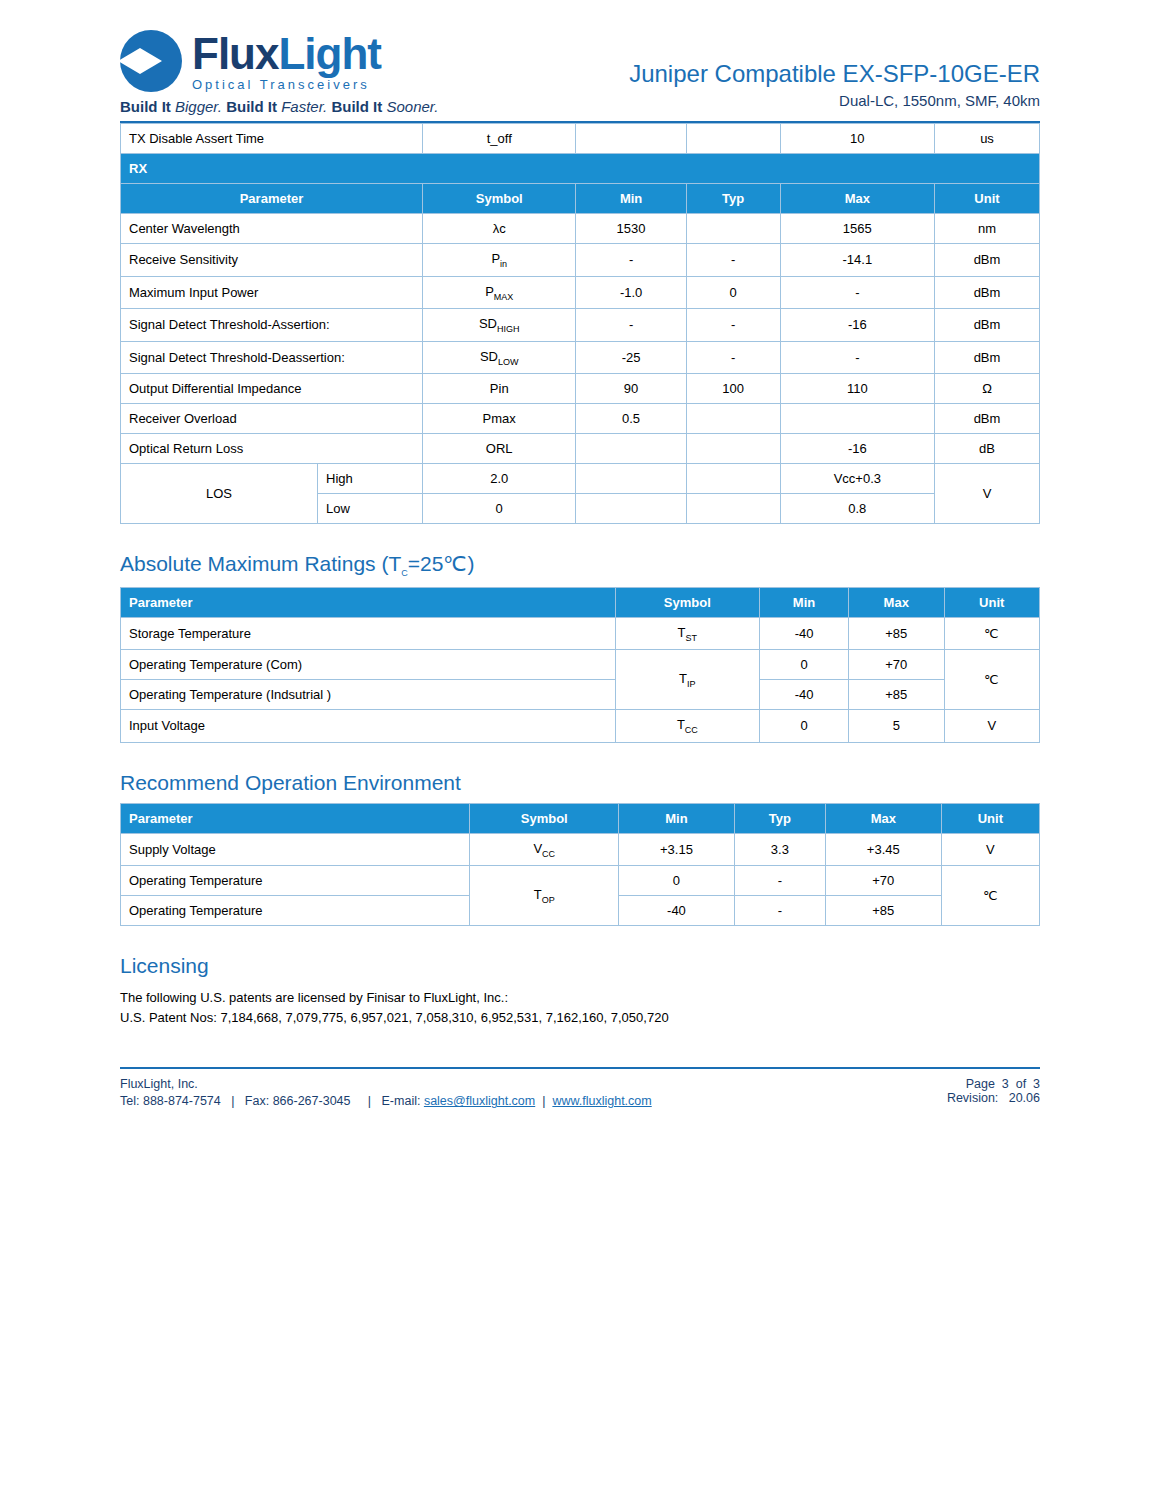FluxLight
Optical Transceivers
Build It Bigger. Build It Faster. Build It Sooner.
Juniper Compatible EX-SFP-10GE-ER
Dual-LC, 1550nm, SMF, 40km
| TX Disable Assert Time | t_off | | | 10 | us |
| RX |
| Parameter | Symbol | Min | Typ | Max | Unit |
| Center Wavelength | λc | 1530 | | 1565 | nm |
| Receive Sensitivity | P in | - | - | -14.1 | dBm |
| Maximum Input Power | P MAX | -1.0 | 0 | - | dBm |
| Signal Detect Threshold-Assertion: | SD HIGH | - | - | -16 | dBm |
| Signal Detect Threshold-Deassertion: | SD LOW | -25 | - | - | dBm |
| Output Differential Impedance | Pin | 90 | 100 | 110 | Ω |
| Receiver Overload | Pmax | 0.5 | | | dBm |
| Optical Return Loss | ORL | | | -16 | dB |
| LOS | High | 2.0 | | | Vcc+0.3 | V |
| Low | 0 | | | 0.8 |
Absolute Maximum Ratings (TC=25℃)
| Parameter | Symbol | Min | Max | Unit |
| --- | --- | --- | --- | --- |
| Storage Temperature | T ST | -40 | +85 | ℃ |
| Operating Temperature (Com) | T IP | 0 | +70 | ℃ |
| Operating Temperature (Indsutrial ) | -40 | +85 |
| Input Voltage | T CC | 0 | 5 | V |
Recommend Operation Environment
| Parameter | Symbol | Min | Typ | Max | Unit |
| --- | --- | --- | --- | --- | --- |
| Supply Voltage | V CC | +3.15 | 3.3 | +3.45 | V |
| Operating Temperature | T OP | 0 | - | +70 | ℃ |
| Operating Temperature | -40 | - | +85 |
Licensing
The following U.S. patents are licensed by Finisar to FluxLight, Inc.:
U.S. Patent Nos: 7,184,668, 7,079,775, 6,957,021, 7,058,310, 6,952,531, 7,162,160, 7,050,720
FluxLight, Inc.
Tel: 888-874-7574 | Fax: 866-267-3045 | E-mail: sales@fluxlight.com | www.fluxlight.com
Page 3 of 3
Revision: 20.06